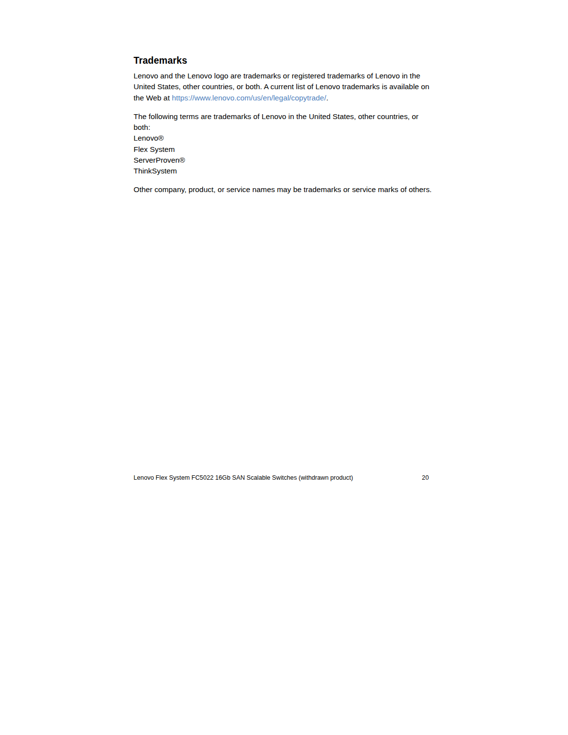Trademarks
Lenovo and the Lenovo logo are trademarks or registered trademarks of Lenovo in the United States, other countries, or both. A current list of Lenovo trademarks is available on the Web at https://www.lenovo.com/us/en/legal/copytrade/.
The following terms are trademarks of Lenovo in the United States, other countries, or both:
Lenovo®
Flex System
ServerProven®
ThinkSystem
Other company, product, or service names may be trademarks or service marks of others.
Lenovo Flex System FC5022 16Gb SAN Scalable Switches (withdrawn product) 20